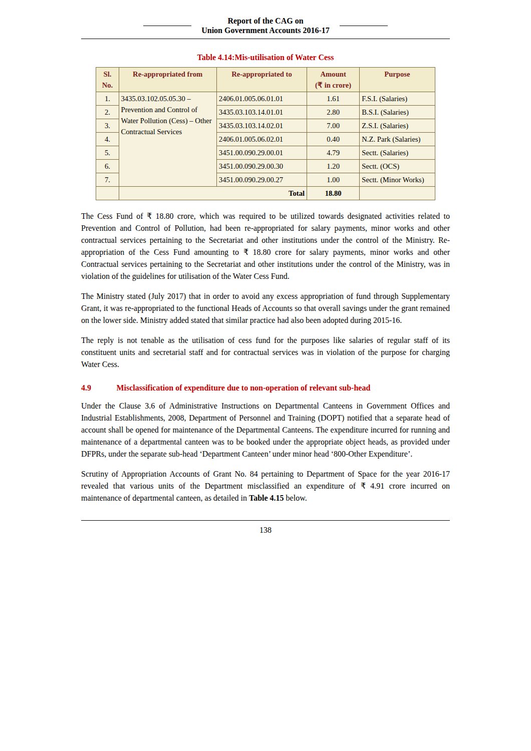Report of the CAG on
Union Government Accounts 2016-17
Table 4.14:Mis-utilisation of Water Cess
| Sl. No. | Re-appropriated from | Re-appropriated to | Amount ( ₹ in crore) | Purpose |
| --- | --- | --- | --- | --- |
| 1. | 3435.03.102.05.05.30 – Prevention and Control of Water Pollution (Cess) – Other Contractual Services | 2406.01.005.06.01.01 | 1.61 | F.S.I. (Salaries) |
| 2. | 3435.03.103.14.01.01 | 2.80 | B.S.I. (Salaries) |
| 3. | 3435.03.103.14.02.01 | 7.00 | Z.S.I. (Salaries) |
| 4. | 2406.01.005.06.02.01 | 0.40 | N.Z. Park (Salaries) |
| 5. | 3451.00.090.29.00.01 | 4.79 | Sectt. (Salaries) |
| 6. | 3451.00.090.29.00.30 | 1.20 | Sectt. (OCS) |
| 7. | 3451.00.090.29.00.27 | 1.00 | Sectt. (Minor Works) |
| | Total | 18.80 | |
The Cess Fund of ₹ 18.80 crore, which was required to be utilized towards designated activities related to Prevention and Control of Pollution, had been re-appropriated for salary payments, minor works and other contractual services pertaining to the Secretariat and other institutions under the control of the Ministry. Re-appropriation of the Cess Fund amounting to ₹ 18.80 crore for salary payments, minor works and other Contractual services pertaining to the Secretariat and other institutions under the control of the Ministry, was in violation of the guidelines for utilisation of the Water Cess Fund.
The Ministry stated (July 2017) that in order to avoid any excess appropriation of fund through Supplementary Grant, it was re-appropriated to the functional Heads of Accounts so that overall savings under the grant remained on the lower side. Ministry added stated that similar practice had also been adopted during 2015-16.
The reply is not tenable as the utilisation of cess fund for the purposes like salaries of regular staff of its constituent units and secretarial staff and for contractual services was in violation of the purpose for charging Water Cess.
4.9 Misclassification of expenditure due to non-operation of relevant sub-head
Under the Clause 3.6 of Administrative Instructions on Departmental Canteens in Government Offices and Industrial Establishments, 2008, Department of Personnel and Training (DOPT) notified that a separate head of account shall be opened for maintenance of the Departmental Canteens. The expenditure incurred for running and maintenance of a departmental canteen was to be booked under the appropriate object heads, as provided under DFPRs, under the separate sub-head ‘Department Canteen’ under minor head ‘800-Other Expenditure’.
Scrutiny of Appropriation Accounts of Grant No. 84 pertaining to Department of Space for the year 2016-17 revealed that various units of the Department misclassified an expenditure of ₹ 4.91 crore incurred on maintenance of departmental canteen, as detailed in Table 4.15 below.
138